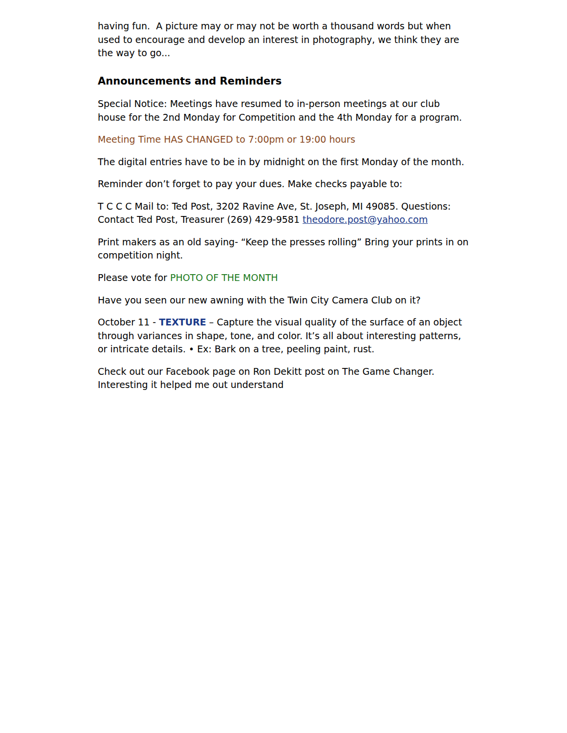having fun. A picture may or may not be worth a thousand words but when used to encourage and develop an interest in photography, we think they are the way to go...
Announcements and Reminders
Special Notice: Meetings have resumed to in-person meetings at our club house for the 2nd Monday for Competition and the 4th Monday for a program.
Meeting Time HAS CHANGED to 7:00pm or 19:00 hours
The digital entries have to be in by midnight on the first Monday of the month.
Reminder don’t forget to pay your dues. Make checks payable to:
T C C C Mail to: Ted Post, 3202 Ravine Ave, St. Joseph, MI 49085. Questions: Contact Ted Post, Treasurer (269) 429-9581 theodore.post@yahoo.com
Print makers as an old saying- “Keep the presses rolling” Bring your prints in on competition night.
Please vote for PHOTO OF THE MONTH
Have you seen our new awning with the Twin City Camera Club on it?
October 11 - TEXTURE – Capture the visual quality of the surface of an object through variances in shape, tone, and color. It’s all about interesting patterns, or intricate details. • Ex: Bark on a tree, peeling paint, rust.
Check out our Facebook page on Ron Dekitt post on The Game Changer. Interesting it helped me out understand